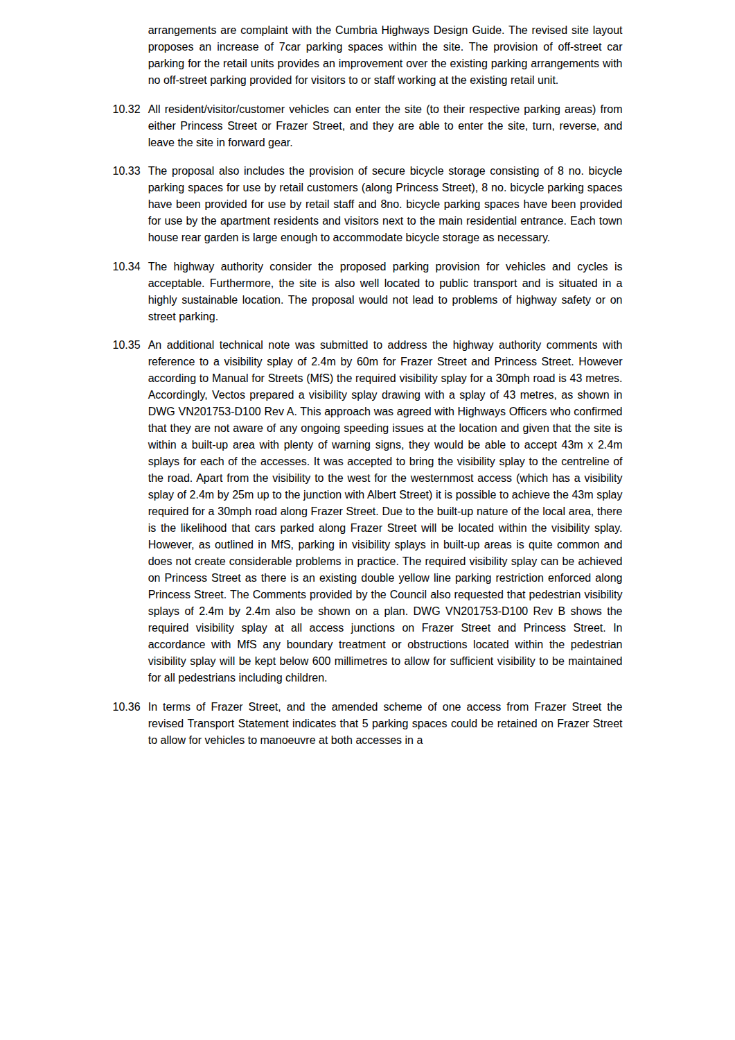arrangements are complaint with the Cumbria Highways Design Guide. The revised site layout proposes an increase of 7car parking spaces within the site. The provision of off-street car parking for the retail units provides an improvement over the existing parking arrangements with no off-street parking provided for visitors to or staff working at the existing retail unit.
10.32 All resident/visitor/customer vehicles can enter the site (to their respective parking areas) from either Princess Street or Frazer Street, and they are able to enter the site, turn, reverse, and leave the site in forward gear.
10.33 The proposal also includes the provision of secure bicycle storage consisting of 8 no. bicycle parking spaces for use by retail customers (along Princess Street), 8 no. bicycle parking spaces have been provided for use by retail staff and 8no. bicycle parking spaces have been provided for use by the apartment residents and visitors next to the main residential entrance. Each town house rear garden is large enough to accommodate bicycle storage as necessary.
10.34 The highway authority consider the proposed parking provision for vehicles and cycles is acceptable. Furthermore, the site is also well located to public transport and is situated in a highly sustainable location. The proposal would not lead to problems of highway safety or on street parking.
10.35 An additional technical note was submitted to address the highway authority comments with reference to a visibility splay of 2.4m by 60m for Frazer Street and Princess Street. However according to Manual for Streets (MfS) the required visibility splay for a 30mph road is 43 metres. Accordingly, Vectos prepared a visibility splay drawing with a splay of 43 metres, as shown in DWG VN201753-D100 Rev A. This approach was agreed with Highways Officers who confirmed that they are not aware of any ongoing speeding issues at the location and given that the site is within a built-up area with plenty of warning signs, they would be able to accept 43m x 2.4m splays for each of the accesses. It was accepted to bring the visibility splay to the centreline of the road. Apart from the visibility to the west for the westernmost access (which has a visibility splay of 2.4m by 25m up to the junction with Albert Street) it is possible to achieve the 43m splay required for a 30mph road along Frazer Street. Due to the built-up nature of the local area, there is the likelihood that cars parked along Frazer Street will be located within the visibility splay. However, as outlined in MfS, parking in visibility splays in built-up areas is quite common and does not create considerable problems in practice. The required visibility splay can be achieved on Princess Street as there is an existing double yellow line parking restriction enforced along Princess Street. The Comments provided by the Council also requested that pedestrian visibility splays of 2.4m by 2.4m also be shown on a plan. DWG VN201753-D100 Rev B shows the required visibility splay at all access junctions on Frazer Street and Princess Street. In accordance with MfS any boundary treatment or obstructions located within the pedestrian visibility splay will be kept below 600 millimetres to allow for sufficient visibility to be maintained for all pedestrians including children.
10.36 In terms of Frazer Street, and the amended scheme of one access from Frazer Street the revised Transport Statement indicates that 5 parking spaces could be retained on Frazer Street to allow for vehicles to manoeuvre at both accesses in a